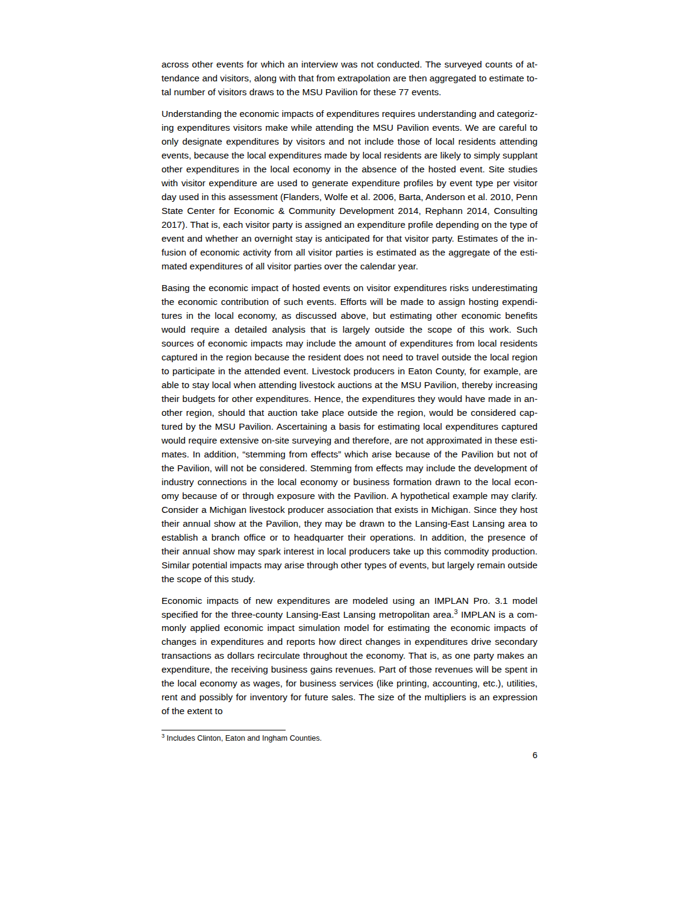across other events for which an interview was not conducted. The surveyed counts of attendance and visitors, along with that from extrapolation are then aggregated to estimate total number of visitors draws to the MSU Pavilion for these 77 events.
Understanding the economic impacts of expenditures requires understanding and categorizing expenditures visitors make while attending the MSU Pavilion events. We are careful to only designate expenditures by visitors and not include those of local residents attending events, because the local expenditures made by local residents are likely to simply supplant other expenditures in the local economy in the absence of the hosted event. Site studies with visitor expenditure are used to generate expenditure profiles by event type per visitor day used in this assessment (Flanders, Wolfe et al. 2006, Barta, Anderson et al. 2010, Penn State Center for Economic & Community Development 2014, Rephann 2014, Consulting 2017). That is, each visitor party is assigned an expenditure profile depending on the type of event and whether an overnight stay is anticipated for that visitor party. Estimates of the infusion of economic activity from all visitor parties is estimated as the aggregate of the estimated expenditures of all visitor parties over the calendar year.
Basing the economic impact of hosted events on visitor expenditures risks underestimating the economic contribution of such events. Efforts will be made to assign hosting expenditures in the local economy, as discussed above, but estimating other economic benefits would require a detailed analysis that is largely outside the scope of this work. Such sources of economic impacts may include the amount of expenditures from local residents captured in the region because the resident does not need to travel outside the local region to participate in the attended event. Livestock producers in Eaton County, for example, are able to stay local when attending livestock auctions at the MSU Pavilion, thereby increasing their budgets for other expenditures. Hence, the expenditures they would have made in another region, should that auction take place outside the region, would be considered captured by the MSU Pavilion. Ascertaining a basis for estimating local expenditures captured would require extensive on-site surveying and therefore, are not approximated in these estimates. In addition, “stemming from effects” which arise because of the Pavilion but not of the Pavilion, will not be considered. Stemming from effects may include the development of industry connections in the local economy or business formation drawn to the local economy because of or through exposure with the Pavilion. A hypothetical example may clarify. Consider a Michigan livestock producer association that exists in Michigan. Since they host their annual show at the Pavilion, they may be drawn to the Lansing-East Lansing area to establish a branch office or to headquarter their operations. In addition, the presence of their annual show may spark interest in local producers take up this commodity production. Similar potential impacts may arise through other types of events, but largely remain outside the scope of this study.
Economic impacts of new expenditures are modeled using an IMPLAN Pro. 3.1 model specified for the three-county Lansing-East Lansing metropolitan area.3 IMPLAN is a commonly applied economic impact simulation model for estimating the economic impacts of changes in expenditures and reports how direct changes in expenditures drive secondary transactions as dollars recirculate throughout the economy. That is, as one party makes an expenditure, the receiving business gains revenues. Part of those revenues will be spent in the local economy as wages, for business services (like printing, accounting, etc.), utilities, rent and possibly for inventory for future sales. The size of the multipliers is an expression of the extent to
3 Includes Clinton, Eaton and Ingham Counties.
6